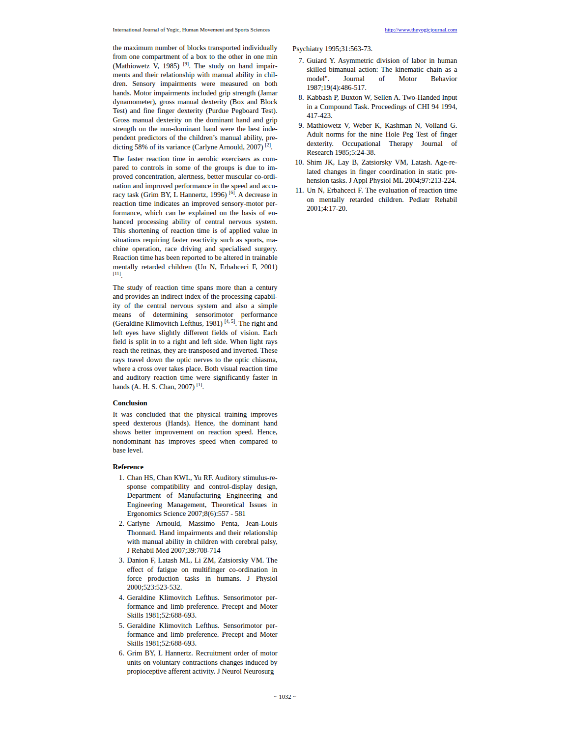International Journal of Yogic, Human Movement and Sports Sciences http://www.theyogicjournal.com
the maximum number of blocks transported individually from one compartment of a box to the other in one min (Mathiowetz V, 1985) [9]. The study on hand impairments and their relationship with manual ability in children. Sensory impairments were measured on both hands. Motor impairments included grip strength (Jamar dynamometer), gross manual dexterity (Box and Block Test) and fine finger dexterity (Purdue Pegboard Test). Gross manual dexterity on the dominant hand and grip strength on the non-dominant hand were the best independent predictors of the children’s manual ability, predicting 58% of its variance (Carlyne Arnould, 2007) [2].
The faster reaction time in aerobic exercisers as compared to controls in some of the groups is due to improved concentration, alertness, better muscular co-ordination and improved performance in the speed and accuracy task (Grim BY, L Hannertz, 1996) [6]. A decrease in reaction time indicates an improved sensory-motor performance, which can be explained on the basis of enhanced processing ability of central nervous system. This shortening of reaction time is of applied value in situations requiring faster reactivity such as sports, machine operation, race driving and specialised surgery. Reaction time has been reported to be altered in trainable mentally retarded children (Un N, Erbahceci F, 2001) [11].
The study of reaction time spans more than a century and provides an indirect index of the processing capability of the central nervous system and also a simple means of determining sensorimotor performance (Geraldine Klimovitch Lefthus, 1981) [4, 5]. The right and left eyes have slightly different fields of vision. Each field is split in to a right and left side. When light rays reach the retinas, they are transposed and inverted. These rays travel down the optic nerves to the optic chiasma, where a cross over takes place. Both visual reaction time and auditory reaction time were significantly faster in hands (A. H. S. Chan, 2007) [1].
Conclusion
It was concluded that the physical training improves speed dexterous (Hands). Hence, the dominant hand shows better improvement on reaction speed. Hence, nondominant has improves speed when compared to base level.
Reference
Chan HS, Chan KWL, Yu RF. Auditory stimulus-response compatibility and control-display design, Department of Manufacturing Engineering and Engineering Management, Theoretical Issues in Ergonomics Science 2007;8(6):557 - 581
Carlyne Arnould, Massimo Penta, Jean-Louis Thonnard. Hand impairments and their relationship with manual ability in children with cerebral palsy, J Rehabil Med 2007;39:708-714
Danion F, Latash ML, Li ZM, Zatsiorsky VM. The effect of fatigue on multifinger co-ordination in force production tasks in humans. J Physiol 2000;523:523-532.
Geraldine Klimovitch Lefthus. Sensorimotor performance and limb preference. Precept and Moter Skills 1981;52:688-693.
Geraldine Klimovitch Lefthus. Sensorimotor performance and limb preference. Precept and Moter Skills 1981;52:688-693.
Grim BY, L Hannertz. Recruitment order of motor units on voluntary contractions changes induced by propioceptive afferent activity. J Neurol Neurosurg
Psychiatry 1995;31:563-73.
Guiard Y. Asymmetric division of labor in human skilled bimanual action: The kinematic chain as a model". Journal of Motor Behavior 1987;19(4):486-517.
Kabbash P, Buxton W, Sellen A. Two-Handed Input in a Compound Task. Proceedings of CHI 94 1994, 417-423.
Mathiowetz V, Weber K, Kashman N, Volland G. Adult norms for the nine Hole Peg Test of finger dexterity. Occupational Therapy Journal of Research 1985;5:24-38.
Shim JK, Lay B, Zatsiorsky VM, Latash. Age-related changes in finger coordination in static prehension tasks. J Appl Physiol ML 2004;97:213-224.
Un N, Erbahceci F. The evaluation of reaction time on mentally retarded children. Pediatr Rehabil 2001;4:17-20.
~ 1032 ~